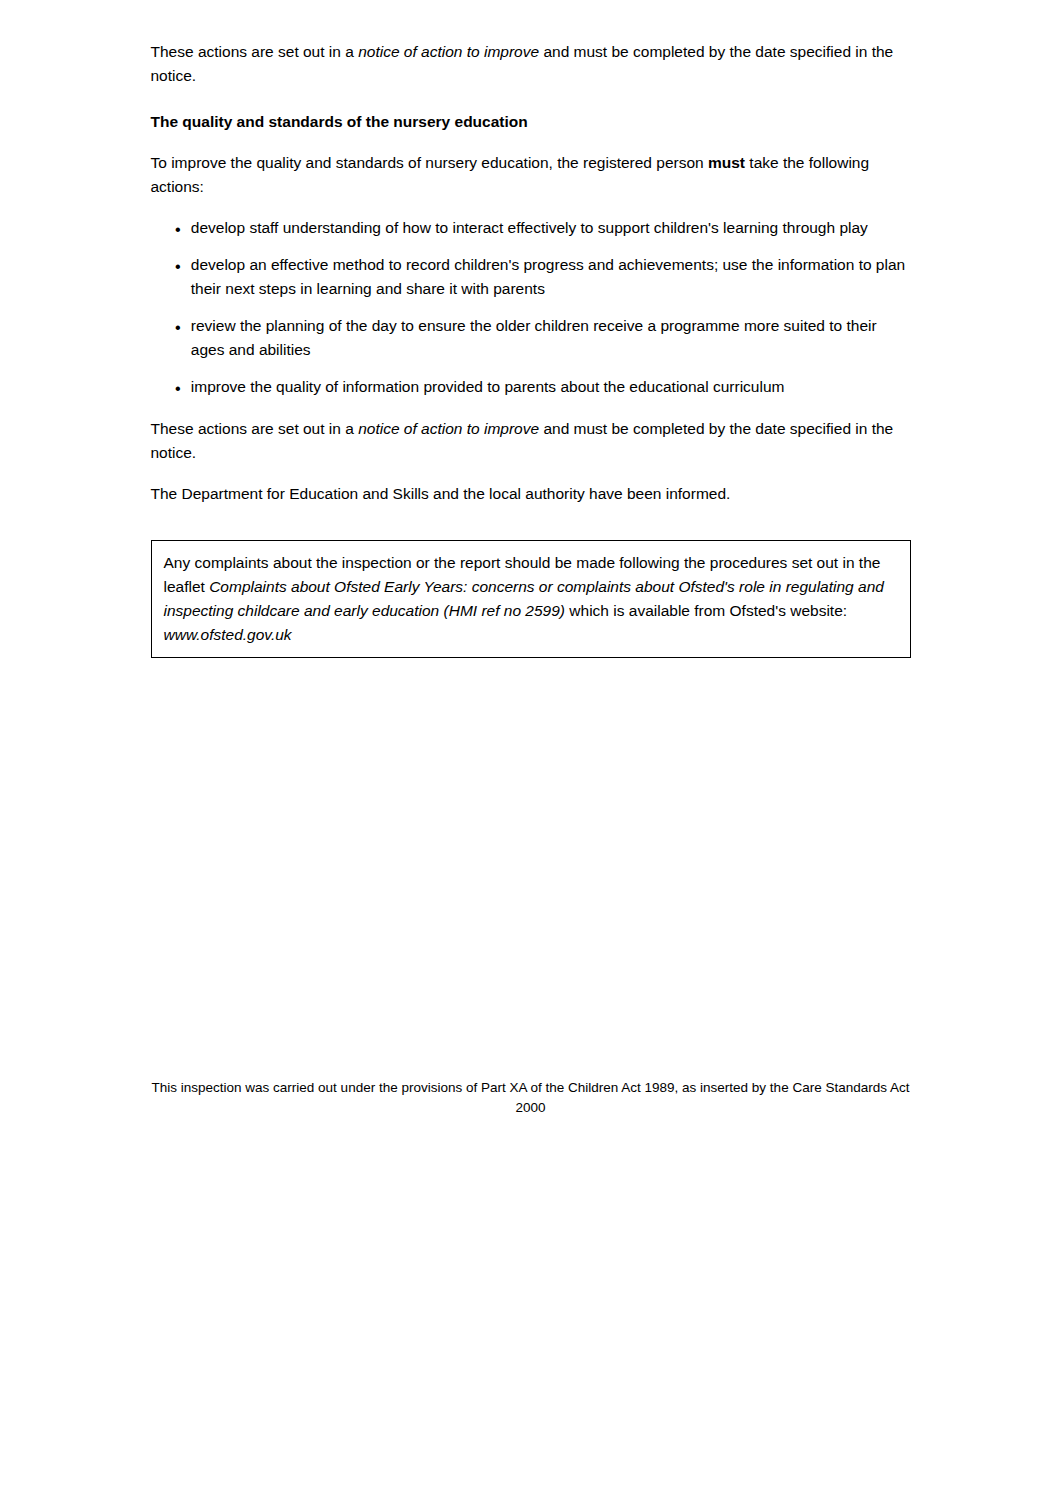These actions are set out in a notice of action to improve and must be completed by the date specified in the notice.
The quality and standards of the nursery education
To improve the quality and standards of nursery education, the registered person must take the following actions:
develop staff understanding of how to interact effectively to support children's learning through play
develop an effective method to record children's progress and achievements; use the information to plan their next steps in learning and share it with parents
review the planning of the day to ensure the older children receive a programme more suited to their ages and abilities
improve the quality of information provided to parents about the educational curriculum
These actions are set out in a notice of action to improve and must be completed by the date specified in the notice.
The Department for Education and Skills and the local authority have been informed.
Any complaints about the inspection or the report should be made following the procedures set out in the leaflet Complaints about Ofsted Early Years: concerns or complaints about Ofsted's role in regulating and inspecting childcare and early education (HMI ref no 2599) which is available from Ofsted's website: www.ofsted.gov.uk
This inspection was carried out under the provisions of Part XA of the Children Act 1989, as inserted by the Care Standards Act 2000